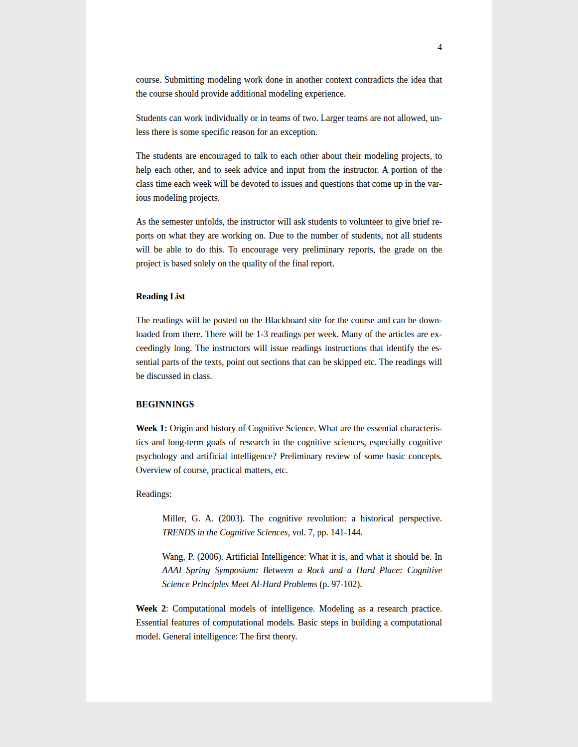4
course. Submitting modeling work done in another context contradicts the idea that the course should provide additional modeling experience.
Students can work individually or in teams of two. Larger teams are not allowed, unless there is some specific reason for an exception.
The students are encouraged to talk to each other about their modeling projects, to help each other, and to seek advice and input from the instructor. A portion of the class time each week will be devoted to issues and questions that come up in the various modeling projects.
As the semester unfolds, the instructor will ask students to volunteer to give brief reports on what they are working on. Due to the number of students, not all students will be able to do this. To encourage very preliminary reports, the grade on the project is based solely on the quality of the final report.
Reading List
The readings will be posted on the Blackboard site for the course and can be downloaded from there. There will be 1-3 readings per week. Many of the articles are exceedingly long. The instructors will issue readings instructions that identify the essential parts of the texts, point out sections that can be skipped etc. The readings will be discussed in class.
BEGINNINGS
Week 1: Origin and history of Cognitive Science. What are the essential characteristics and long-term goals of research in the cognitive sciences, especially cognitive psychology and artificial intelligence? Preliminary review of some basic concepts. Overview of course, practical matters, etc.
Readings:
Miller, G. A. (2003). The cognitive revolution: a historical perspective. TRENDS in the Cognitive Sciences, vol. 7, pp. 141-144.
Wang, P. (2006). Artificial Intelligence: What it is, and what it should be. In AAAI Spring Symposium: Between a Rock and a Hard Place: Cognitive Science Principles Meet AI-Hard Problems (p. 97-102).
Week 2: Computational models of intelligence. Modeling as a research practice. Essential features of computational models. Basic steps in building a computational model. General intelligence: The first theory.